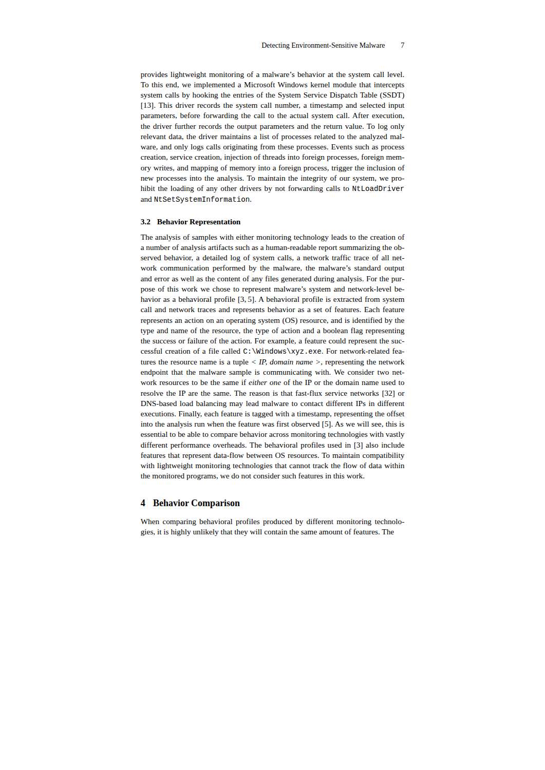Detecting Environment-Sensitive Malware 7
provides lightweight monitoring of a malware’s behavior at the system call level. To this end, we implemented a Microsoft Windows kernel module that intercepts system calls by hooking the entries of the System Service Dispatch Table (SSDT) [13]. This driver records the system call number, a timestamp and selected input parameters, before forwarding the call to the actual system call. After execution, the driver further records the output parameters and the return value. To log only relevant data, the driver maintains a list of processes related to the analyzed malware, and only logs calls originating from these processes. Events such as process creation, service creation, injection of threads into foreign processes, foreign memory writes, and mapping of memory into a foreign process, trigger the inclusion of new processes into the analysis. To maintain the integrity of our system, we prohibit the loading of any other drivers by not forwarding calls to NtLoadDriver and NtSetSystemInformation.
3.2 Behavior Representation
The analysis of samples with either monitoring technology leads to the creation of a number of analysis artifacts such as a human-readable report summarizing the observed behavior, a detailed log of system calls, a network traffic trace of all network communication performed by the malware, the malware’s standard output and error as well as the content of any files generated during analysis. For the purpose of this work we chose to represent malware’s system and network-level behavior as a behavioral profile [3, 5]. A behavioral profile is extracted from system call and network traces and represents behavior as a set of features. Each feature represents an action on an operating system (OS) resource, and is identified by the type and name of the resource, the type of action and a boolean flag representing the success or failure of the action. For example, a feature could represent the successful creation of a file called C:\Windows\xyz.exe. For network-related features the resource name is a tuple < IP, domain name >, representing the network endpoint that the malware sample is communicating with. We consider two network resources to be the same if either one of the IP or the domain name used to resolve the IP are the same. The reason is that fast-flux service networks [32] or DNS-based load balancing may lead malware to contact different IPs in different executions. Finally, each feature is tagged with a timestamp, representing the offset into the analysis run when the feature was first observed [5]. As we will see, this is essential to be able to compare behavior across monitoring technologies with vastly different performance overheads. The behavioral profiles used in [3] also include features that represent data-flow between OS resources. To maintain compatibility with lightweight monitoring technologies that cannot track the flow of data within the monitored programs, we do not consider such features in this work.
4 Behavior Comparison
When comparing behavioral profiles produced by different monitoring technologies, it is highly unlikely that they will contain the same amount of features. The